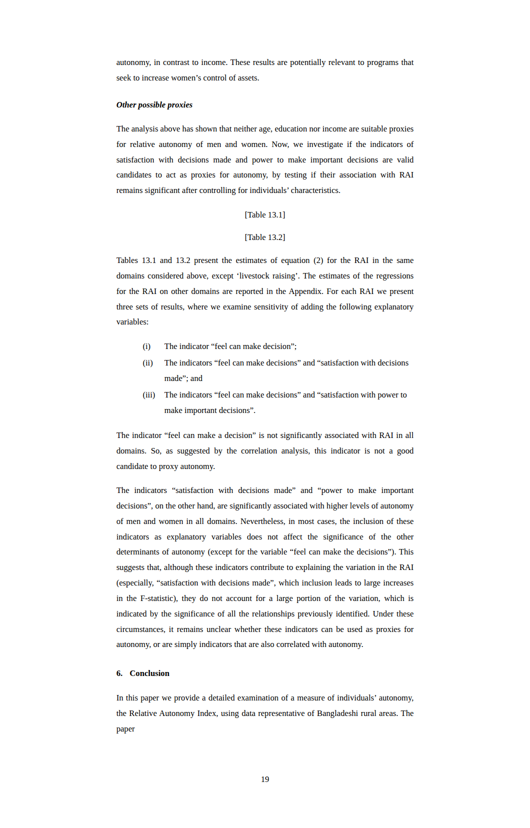autonomy, in contrast to income. These results are potentially relevant to programs that seek to increase women’s control of assets.
Other possible proxies
The analysis above has shown that neither age, education nor income are suitable proxies for relative autonomy of men and women. Now, we investigate if the indicators of satisfaction with decisions made and power to make important decisions are valid candidates to act as proxies for autonomy, by testing if their association with RAI remains significant after controlling for individuals’ characteristics.
[Table 13.1]
[Table 13.2]
Tables 13.1 and 13.2 present the estimates of equation (2) for the RAI in the same domains considered above, except ‘livestock raising’. The estimates of the regressions for the RAI on other domains are reported in the Appendix. For each RAI we present three sets of results, where we examine sensitivity of adding the following explanatory variables:
(i) The indicator “feel can make decision”;
(ii) The indicators “feel can make decisions” and “satisfaction with decisions made”; and
(iii) The indicators “feel can make decisions” and “satisfaction with power to make important decisions”.
The indicator “feel can make a decision” is not significantly associated with RAI in all domains. So, as suggested by the correlation analysis, this indicator is not a good candidate to proxy autonomy.
The indicators “satisfaction with decisions made” and “power to make important decisions”, on the other hand, are significantly associated with higher levels of autonomy of men and women in all domains. Nevertheless, in most cases, the inclusion of these indicators as explanatory variables does not affect the significance of the other determinants of autonomy (except for the variable “feel can make the decisions”). This suggests that, although these indicators contribute to explaining the variation in the RAI (especially, “satisfaction with decisions made”, which inclusion leads to large increases in the F-statistic), they do not account for a large portion of the variation, which is indicated by the significance of all the relationships previously identified. Under these circumstances, it remains unclear whether these indicators can be used as proxies for autonomy, or are simply indicators that are also correlated with autonomy.
6. Conclusion
In this paper we provide a detailed examination of a measure of individuals’ autonomy, the Relative Autonomy Index, using data representative of Bangladeshi rural areas. The paper
19